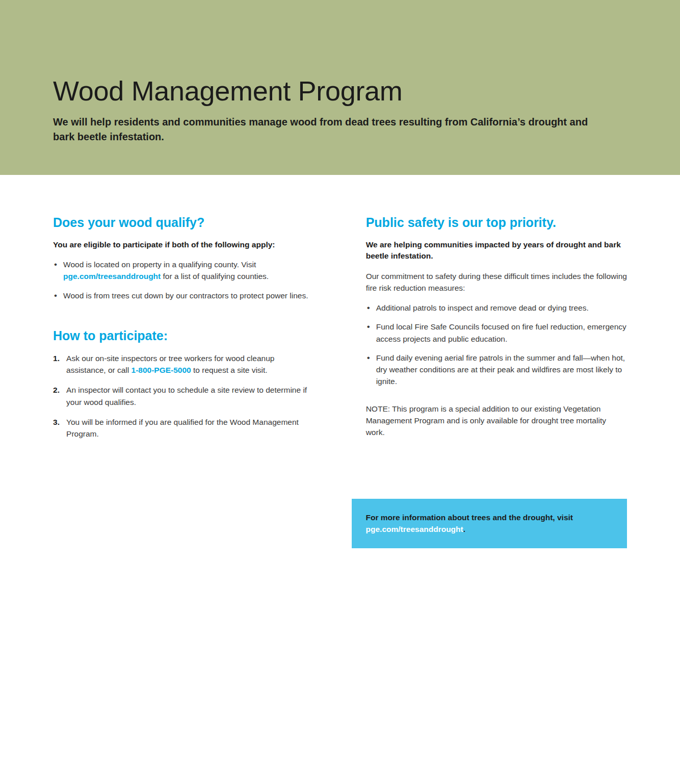Wood Management Program
We will help residents and communities manage wood from dead trees resulting from California’s drought and bark beetle infestation.
Does your wood qualify?
You are eligible to participate if both of the following apply:
Wood is located on property in a qualifying county. Visit pge.com/treesanddrought for a list of qualifying counties.
Wood is from trees cut down by our contractors to protect power lines.
How to participate:
Ask our on-site inspectors or tree workers for wood cleanup assistance, or call 1-800-PGE-5000 to request a site visit.
An inspector will contact you to schedule a site review to determine if your wood qualifies.
You will be informed if you are qualified for the Wood Management Program.
Public safety is our top priority.
We are helping communities impacted by years of drought and bark beetle infestation.
Our commitment to safety during these difficult times includes the following fire risk reduction measures:
Additional patrols to inspect and remove dead or dying trees.
Fund local Fire Safe Councils focused on fire fuel reduction, emergency access projects and public education.
Fund daily evening aerial fire patrols in the summer and fall—when hot, dry weather conditions are at their peak and wildfires are most likely to ignite.
NOTE: This program is a special addition to our existing Vegetation Management Program and is only available for drought tree mortality work.
For more information about trees and the drought, visit pge.com/treesanddrought.